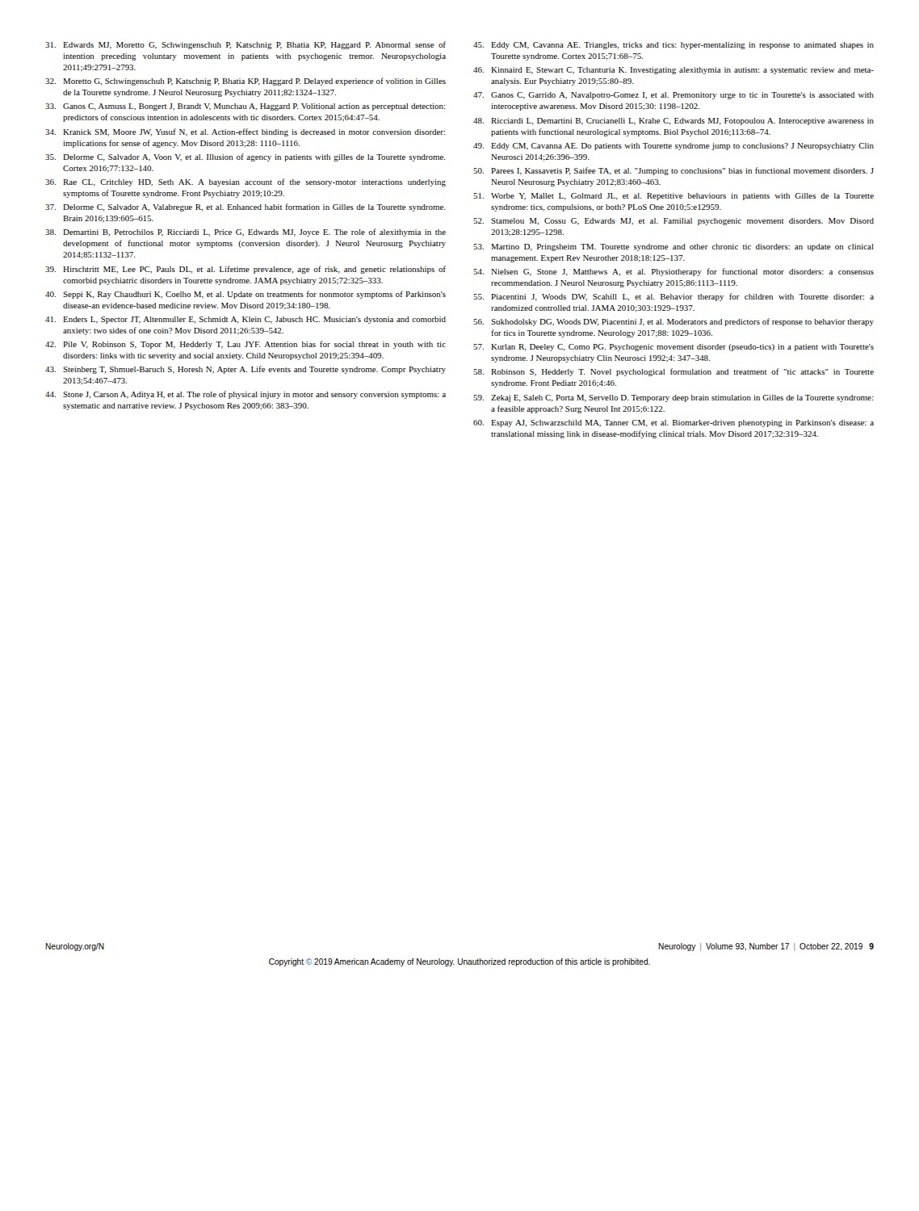31. Edwards MJ, Moretto G, Schwingenschuh P, Katschnig P, Bhatia KP, Haggard P. Abnormal sense of intention preceding voluntary movement in patients with psychogenic tremor. Neuropsychologia 2011;49:2791–2793.
32. Moretto G, Schwingenschuh P, Katschnig P, Bhatia KP, Haggard P. Delayed experience of volition in Gilles de la Tourette syndrome. J Neurol Neurosurg Psychiatry 2011;82:1324–1327.
33. Ganos C, Asmuss L, Bongert J, Brandt V, Munchau A, Haggard P. Volitional action as perceptual detection: predictors of conscious intention in adolescents with tic disorders. Cortex 2015;64:47–54.
34. Kranick SM, Moore JW, Yusuf N, et al. Action-effect binding is decreased in motor conversion disorder: implications for sense of agency. Mov Disord 2013;28: 1110–1116.
35. Delorme C, Salvador A, Voon V, et al. Illusion of agency in patients with gilles de la Tourette syndrome. Cortex 2016;77:132–140.
36. Rae CL, Critchley HD, Seth AK. A bayesian account of the sensory-motor interactions underlying symptoms of Tourette syndrome. Front Psychiatry 2019;10:29.
37. Delorme C, Salvador A, Valabregue R, et al. Enhanced habit formation in Gilles de la Tourette syndrome. Brain 2016;139:605–615.
38. Demartini B, Petrochilos P, Ricciardi L, Price G, Edwards MJ, Joyce E. The role of alexithymia in the development of functional motor symptoms (conversion disorder). J Neurol Neurosurg Psychiatry 2014;85:1132–1137.
39. Hirschtritt ME, Lee PC, Pauls DL, et al. Lifetime prevalence, age of risk, and genetic relationships of comorbid psychiatric disorders in Tourette syndrome. JAMA psychiatry 2015;72:325–333.
40. Seppi K, Ray Chaudhuri K, Coelho M, et al. Update on treatments for nonmotor symptoms of Parkinson's disease-an evidence-based medicine review. Mov Disord 2019;34:180–198.
41. Enders L, Spector JT, Altenmuller E, Schmidt A, Klein C, Jabusch HC. Musician's dystonia and comorbid anxiety: two sides of one coin? Mov Disord 2011;26:539–542.
42. Pile V, Robinson S, Topor M, Hedderly T, Lau JYF. Attention bias for social threat in youth with tic disorders: links with tic severity and social anxiety. Child Neuropsychol 2019;25:394–409.
43. Steinberg T, Shmuel-Baruch S, Horesh N, Apter A. Life events and Tourette syndrome. Compr Psychiatry 2013;54:467–473.
44. Stone J, Carson A, Aditya H, et al. The role of physical injury in motor and sensory conversion symptoms: a systematic and narrative review. J Psychosom Res 2009;66: 383–390.
45. Eddy CM, Cavanna AE. Triangles, tricks and tics: hyper-mentalizing in response to animated shapes in Tourette syndrome. Cortex 2015;71:68–75.
46. Kinnaird E, Stewart C, Tchanturia K. Investigating alexithymia in autism: a systematic review and meta-analysis. Eur Psychiatry 2019;55:80–89.
47. Ganos C, Garrido A, Navalpotro-Gomez I, et al. Premonitory urge to tic in Tourette's is associated with interoceptive awareness. Mov Disord 2015;30: 1198–1202.
48. Ricciardi L, Demartini B, Crucianelli L, Krahe C, Edwards MJ, Fotopoulou A. Interoceptive awareness in patients with functional neurological symptoms. Biol Psychol 2016;113:68–74.
49. Eddy CM, Cavanna AE. Do patients with Tourette syndrome jump to conclusions? J Neuropsychiatry Clin Neurosci 2014;26:396–399.
50. Parees I, Kassavetis P, Saifee TA, et al. "Jumping to conclusions" bias in functional movement disorders. J Neurol Neurosurg Psychiatry 2012;83:460–463.
51. Worbe Y, Mallet L, Golmard JL, et al. Repetitive behaviours in patients with Gilles de la Tourette syndrome: tics, compulsions, or both? PLoS One 2010;5:e12959.
52. Stamelou M, Cossu G, Edwards MJ, et al. Familial psychogenic movement disorders. Mov Disord 2013;28:1295–1298.
53. Martino D, Pringsheim TM. Tourette syndrome and other chronic tic disorders: an update on clinical management. Expert Rev Neurother 2018;18:125–137.
54. Nielsen G, Stone J, Matthews A, et al. Physiotherapy for functional motor disorders: a consensus recommendation. J Neurol Neurosurg Psychiatry 2015;86:1113–1119.
55. Piacentini J, Woods DW, Scahill L, et al. Behavior therapy for children with Tourette disorder: a randomized controlled trial. JAMA 2010;303:1929–1937.
56. Sukhodolsky DG, Woods DW, Piacentini J, et al. Moderators and predictors of response to behavior therapy for tics in Tourette syndrome. Neurology 2017;88: 1029–1036.
57. Kurlan R, Deeley C, Como PG. Psychogenic movement disorder (pseudo-tics) in a patient with Tourette's syndrome. J Neuropsychiatry Clin Neurosci 1992;4: 347–348.
58. Robinson S, Hedderly T. Novel psychological formulation and treatment of "tic attacks" in Tourette syndrome. Front Pediatr 2016;4:46.
59. Zekaj E, Saleh C, Porta M, Servello D. Temporary deep brain stimulation in Gilles de la Tourette syndrome: a feasible approach? Surg Neurol Int 2015;6:122.
60. Espay AJ, Schwarzschild MA, Tanner CM, et al. Biomarker-driven phenotyping in Parkinson's disease: a translational missing link in disease-modifying clinical trials. Mov Disord 2017;32:319–324.
Neurology.org/N
Neurology|Volume 93, Number 17|October 22, 20199
Copyright © 2019 American Academy of Neurology. Unauthorized reproduction of this article is prohibited.